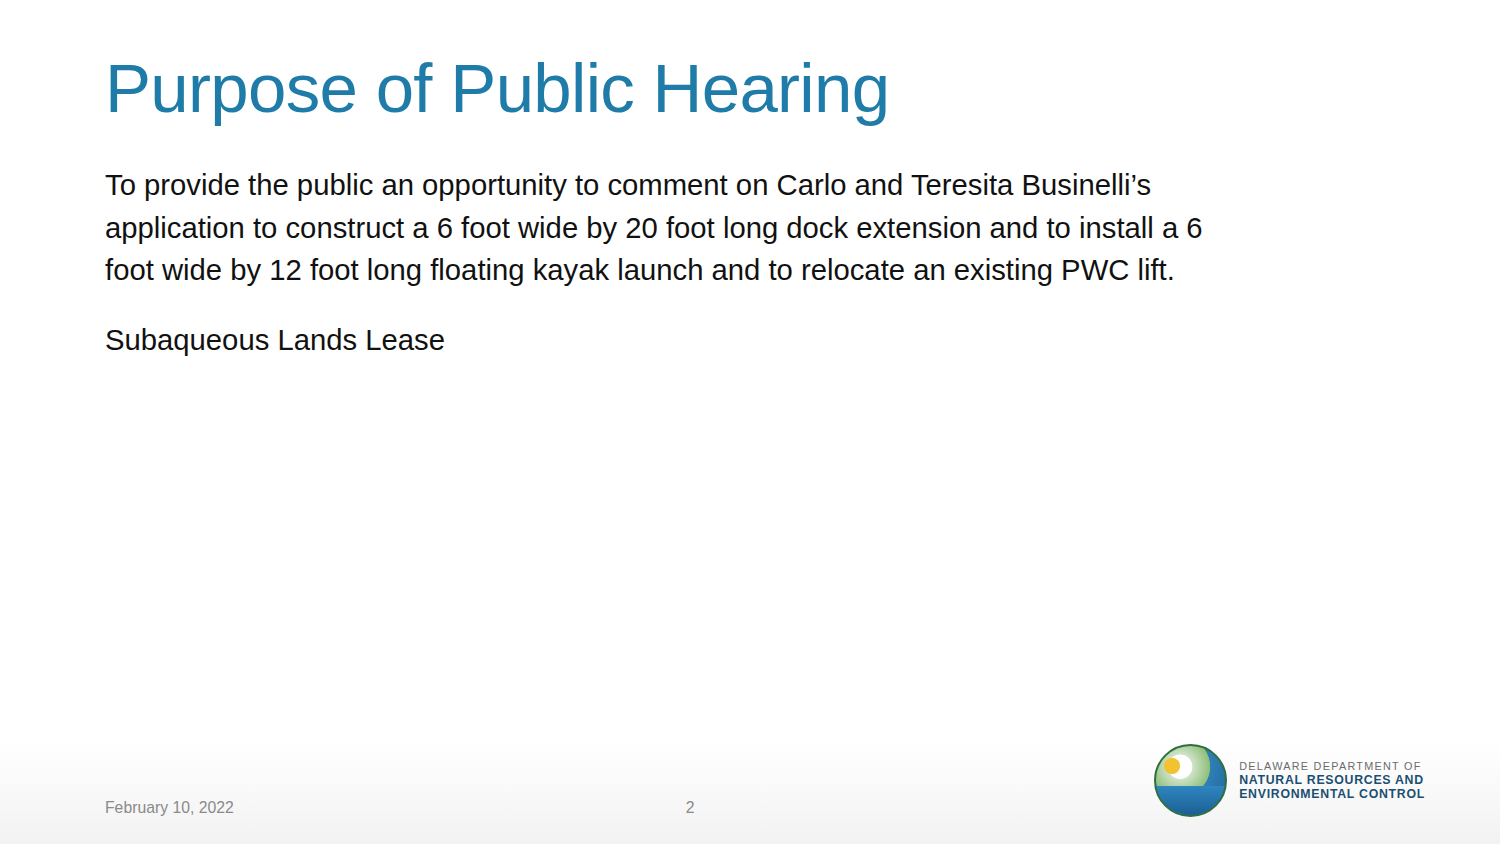Purpose of Public Hearing
To provide the public an opportunity to comment on Carlo and Teresita Businelli’s application to construct a 6 foot wide by 20 foot long dock extension and to install a 6 foot wide by 12 foot long floating kayak launch and to relocate an existing PWC lift.
Subaqueous Lands Lease
February 10, 2022
2
DELAWARE DEPARTMENT OF
NATURAL RESOURCES AND
ENVIRONMENTAL CONTROL